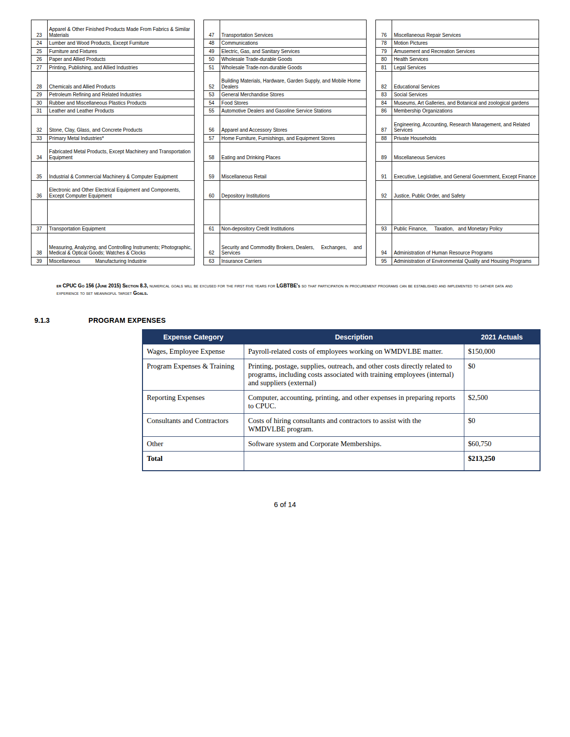| 23 | Apparel & Other Finished Products Made From Fabrics & Similar Materials |
| 24 | Lumber and Wood Products, Except Furniture |
| 25 | Furniture and Fixtures |
| 26 | Paper and Allied Products |
| 27 | Printing, Publishing, and Allied Industries |
| 28 | Chemicals and Allied Products |
| 29 | Petroleum Refining and Related Industries |
| 30 | Rubber and Miscellaneous Plastics Products |
| 31 | Leather and Leather Products |
| 32 | Stone, Clay, Glass, and Concrete Products |
| 33 | Primary Metal Industries* |
| 34 | Fabricated Metal Products, Except Machinery and Transportation Equipment |
| 35 | Industrial & Commercial Machinery & Computer Equipment |
| 36 | Electronic and Other Electrical Equipment and Components, Except Computer Equipment |
| 37 | Transportation Equipment |
| 38 | Measuring, Analyzing, and Controlling Instruments; Photographic, Medical & Optical Goods; Watches & Clocks |
| 39 | Miscellaneous Manufacturing Industrie |
| 47 | Transportation Services |
| 48 | Communications |
| 49 | Electric, Gas, and Sanitary Services |
| 50 | Wholesale Trade-durable Goods |
| 51 | Wholesale Trade-non-durable Goods |
| 52 | Building Materials, Hardware, Garden Supply, and Mobile Home Dealers |
| 53 | General Merchandise Stores |
| 54 | Food Stores |
| 55 | Automotive Dealers and Gasoline Service Stations |
| 56 | Apparel and Accessory Stores |
| 57 | Home Furniture, Furnishings, and Equipment Stores |
| 58 | Eating and Drinking Places |
| 59 | Miscellaneous Retail |
| 60 | Depository Institutions |
| 61 | Non-depository Credit Institutions |
| 62 | Security and Commodity Brokers, Dealers, Exchanges, and Services |
| 63 | Insurance Carriers |
| 76 | Miscellaneous Repair Services |
| 78 | Motion Pictures |
| 79 | Amusement and Recreation Services |
| 80 | Health Services |
| 81 | Legal Services |
| 82 | Educational Services |
| 83 | Social Services |
| 84 | Museums, Art Galleries, and Botanical and zoological gardens |
| 86 | Membership Organizations |
| 87 | Engineering, Accounting, Research Management, and Related Services |
| 88 | Private Households |
| 89 | Miscellaneous Services |
| 91 | Executive, Legislative, and General Government, Except Finance |
| 92 | Justice, Public Order, and Safety |
| 93 | Public Finance, Taxation, and Monetary Policy |
| 94 | Administration of Human Resource Programs |
| 95 | Administration of Environmental Quality and Housing Programs |
er CPUC Go 156 (June 2015) Section 8.3, numerical goals will be excused for the first five years for LGBTBE's so that participation in procurement programs can be established and implemented to gather data and experience to set meaningful target Goals.
9.1.3 PROGRAM EXPENSES
| Expense Category | Description | 2021 Actuals |
| --- | --- | --- |
| Wages, Employee Expense | Payroll-related costs of employees working on WMDVLBE matter. | $150,000 |
| Program Expenses & Training | Printing, postage, supplies, outreach, and other costs directly related to programs, including costs associated with training employees (internal) and suppliers (external) | $0 |
| Reporting Expenses | Computer, accounting, printing, and other expenses in preparing reports to CPUC. | $2,500 |
| Consultants and Contractors | Costs of hiring consultants and contractors to assist with the WMDVLBE program. | $0 |
| Other | Software system and Corporate Memberships. | $60,750 |
| Total | | $213,250 |
6 of 14